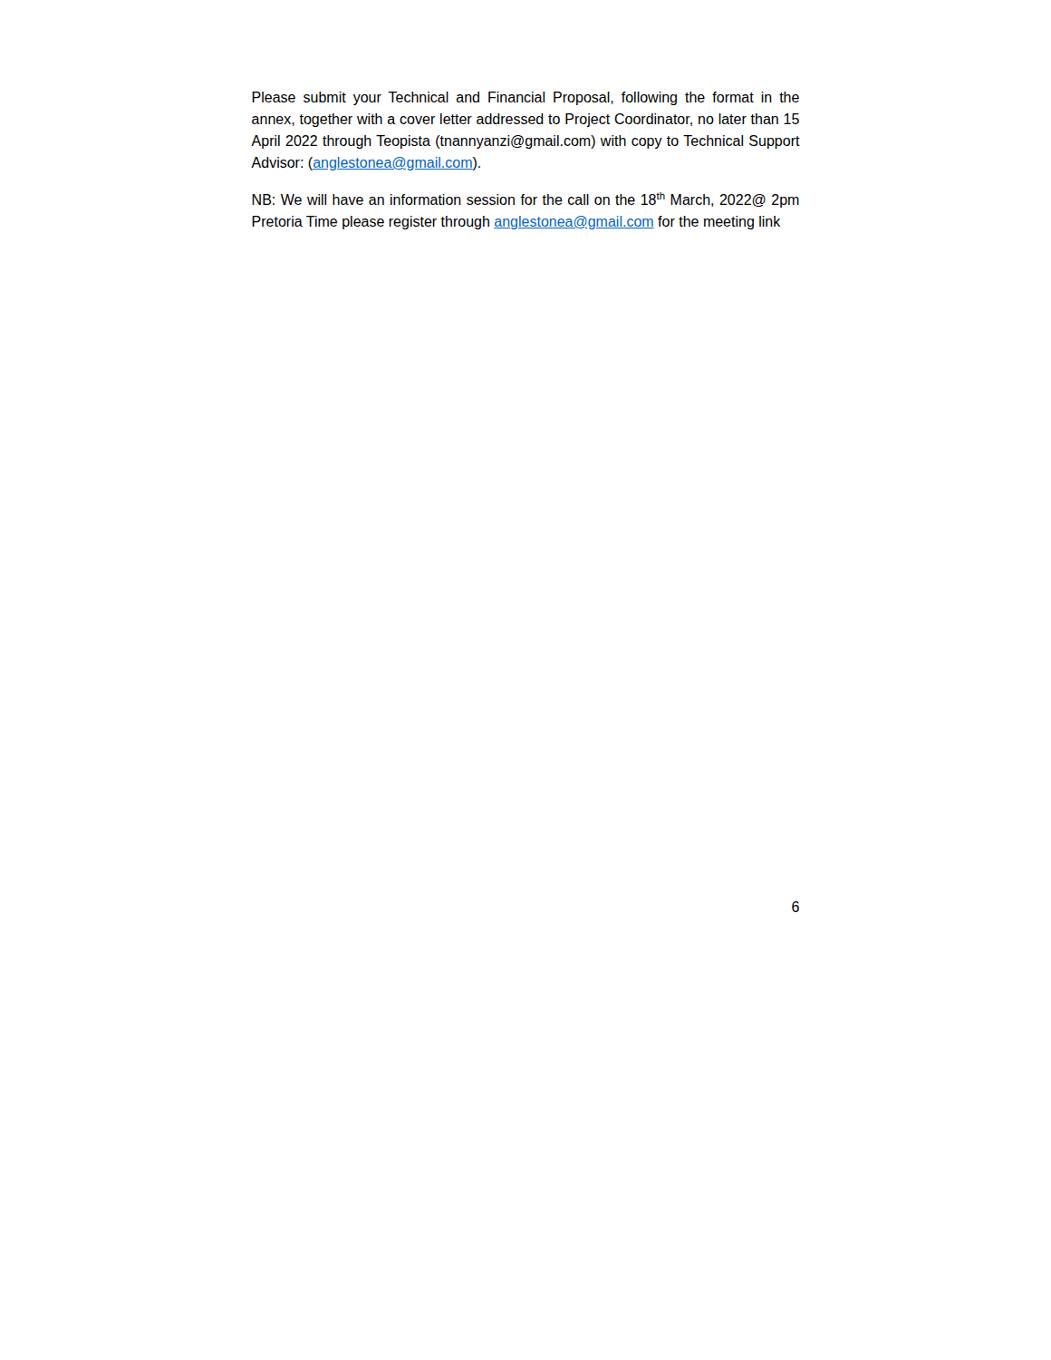Please submit your Technical and Financial Proposal, following the format in the annex, together with a cover letter addressed to Project Coordinator, no later than 15 April 2022 through Teopista (tnannyanzi@gmail.com) with copy to Technical Support Advisor: (anglestonea@gmail.com).
NB: We will have an information session for the call on the 18th March, 2022@ 2pm Pretoria Time please register through anglestonea@gmail.com for the meeting link
6